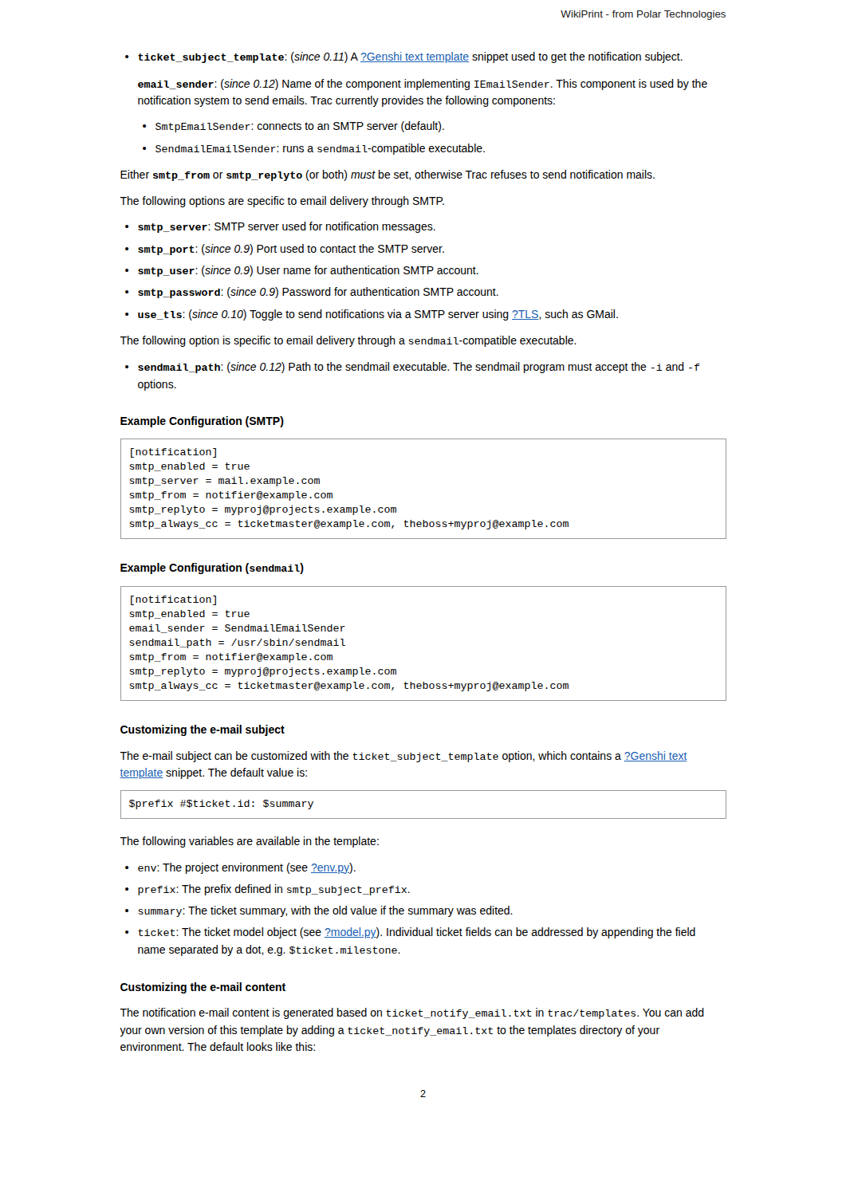WikiPrint - from Polar Technologies
ticket_subject_template: (since 0.11) A ?Genshi text template snippet used to get the notification subject.
email_sender: (since 0.12) Name of the component implementing IEmailSender. This component is used by the notification system to send emails. Trac currently provides the following components:
SmtpEmailSender: connects to an SMTP server (default).
SendmailEmailSender: runs a sendmail-compatible executable.
Either smtp_from or smtp_replyto (or both) must be set, otherwise Trac refuses to send notification mails.
The following options are specific to email delivery through SMTP.
smtp_server: SMTP server used for notification messages.
smtp_port: (since 0.9) Port used to contact the SMTP server.
smtp_user: (since 0.9) User name for authentication SMTP account.
smtp_password: (since 0.9) Password for authentication SMTP account.
use_tls: (since 0.10) Toggle to send notifications via a SMTP server using ?TLS, such as GMail.
The following option is specific to email delivery through a sendmail-compatible executable.
sendmail_path: (since 0.12) Path to the sendmail executable. The sendmail program must accept the -i and -f options.
Example Configuration (SMTP)
[notification]
smtp_enabled = true
smtp_server = mail.example.com
smtp_from = notifier@example.com
smtp_replyto = myproj@projects.example.com
smtp_always_cc = ticketmaster@example.com, theboss+myproj@example.com
Example Configuration (sendmail)
[notification]
smtp_enabled = true
email_sender = SendmailEmailSender
sendmail_path = /usr/sbin/sendmail
smtp_from = notifier@example.com
smtp_replyto = myproj@projects.example.com
smtp_always_cc = ticketmaster@example.com, theboss+myproj@example.com
Customizing the e-mail subject
The e-mail subject can be customized with the ticket_subject_template option, which contains a ?Genshi text template snippet. The default value is:
$prefix #$ticket.id: $summary
The following variables are available in the template:
env: The project environment (see ?env.py).
prefix: The prefix defined in smtp_subject_prefix.
summary: The ticket summary, with the old value if the summary was edited.
ticket: The ticket model object (see ?model.py). Individual ticket fields can be addressed by appending the field name separated by a dot, e.g. $ticket.milestone.
Customizing the e-mail content
The notification e-mail content is generated based on ticket_notify_email.txt in trac/templates. You can add your own version of this template by adding a ticket_notify_email.txt to the templates directory of your environment. The default looks like this:
2